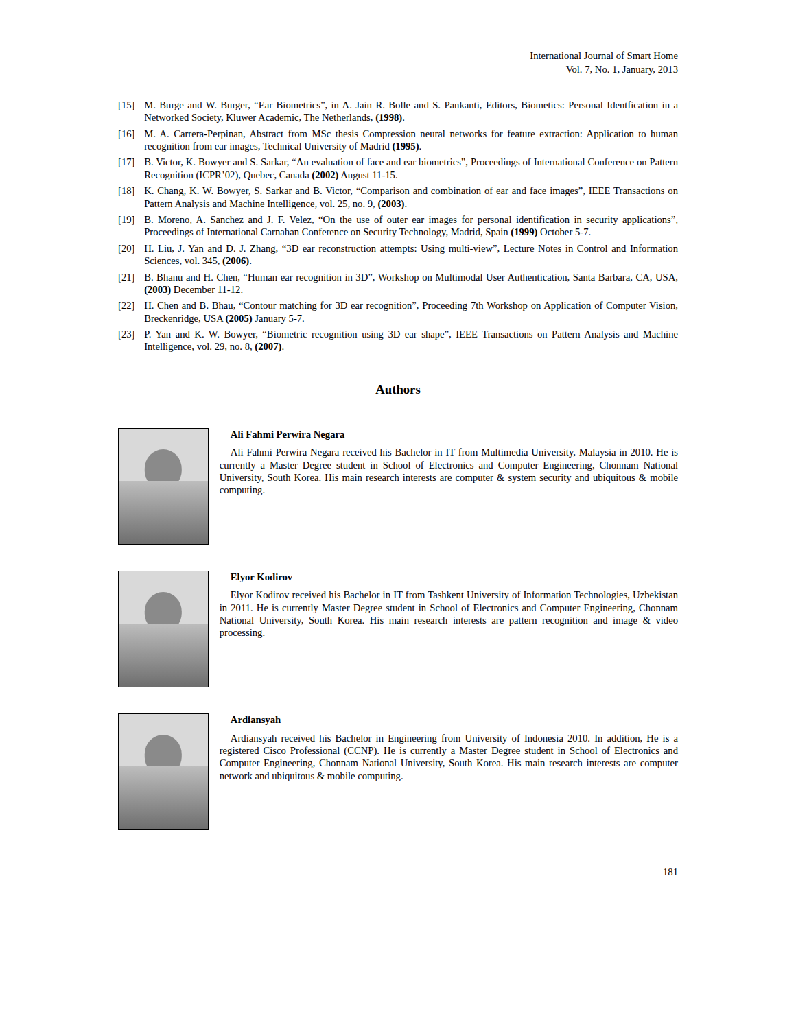International Journal of Smart Home Vol. 7, No. 1, January, 2013
[15] M. Burge and W. Burger, “Ear Biometrics”, in A. Jain R. Bolle and S. Pankanti, Editors, Biometics: Personal Identfication in a Networked Society, Kluwer Academic, The Netherlands, (1998).
[16] M. A. Carrera-Perpinan, Abstract from MSc thesis Compression neural networks for feature extraction: Application to human recognition from ear images, Technical University of Madrid (1995).
[17] B. Victor, K. Bowyer and S. Sarkar, “An evaluation of face and ear biometrics”, Proceedings of International Conference on Pattern Recognition (ICPR’02), Quebec, Canada (2002) August 11-15.
[18] K. Chang, K. W. Bowyer, S. Sarkar and B. Victor, “Comparison and combination of ear and face images”, IEEE Transactions on Pattern Analysis and Machine Intelligence, vol. 25, no. 9, (2003).
[19] B. Moreno, A. Sanchez and J. F. Velez, “On the use of outer ear images for personal identification in security applications”, Proceedings of International Carnahan Conference on Security Technology, Madrid, Spain (1999) October 5-7.
[20] H. Liu, J. Yan and D. J. Zhang, “3D ear reconstruction attempts: Using multi-view”, Lecture Notes in Control and Information Sciences, vol. 345, (2006).
[21] B. Bhanu and H. Chen, “Human ear recognition in 3D”, Workshop on Multimodal User Authentication, Santa Barbara, CA, USA, (2003) December 11-12.
[22] H. Chen and B. Bhau, “Contour matching for 3D ear recognition”, Proceeding 7th Workshop on Application of Computer Vision, Breckenridge, USA (2005) January 5-7.
[23] P. Yan and K. W. Bowyer, “Biometric recognition using 3D ear shape”, IEEE Transactions on Pattern Analysis and Machine Intelligence, vol. 29, no. 8, (2007).
Authors
Ali Fahmi Perwira Negara
Ali Fahmi Perwira Negara received his Bachelor in IT from Multimedia University, Malaysia in 2010. He is currently a Master Degree student in School of Electronics and Computer Engineering, Chonnam National University, South Korea. His main research interests are computer & system security and ubiquitous & mobile computing.
Elyor Kodirov
Elyor Kodirov received his Bachelor in IT from Tashkent University of Information Technologies, Uzbekistan in 2011. He is currently Master Degree student in School of Electronics and Computer Engineering, Chonnam National University, South Korea. His main research interests are pattern recognition and image & video processing.
Ardiansyah
Ardiansyah received his Bachelor in Engineering from University of Indonesia 2010. In addition, He is a registered Cisco Professional (CCNP). He is currently a Master Degree student in School of Electronics and Computer Engineering, Chonnam National University, South Korea. His main research interests are computer network and ubiquitous & mobile computing.
181